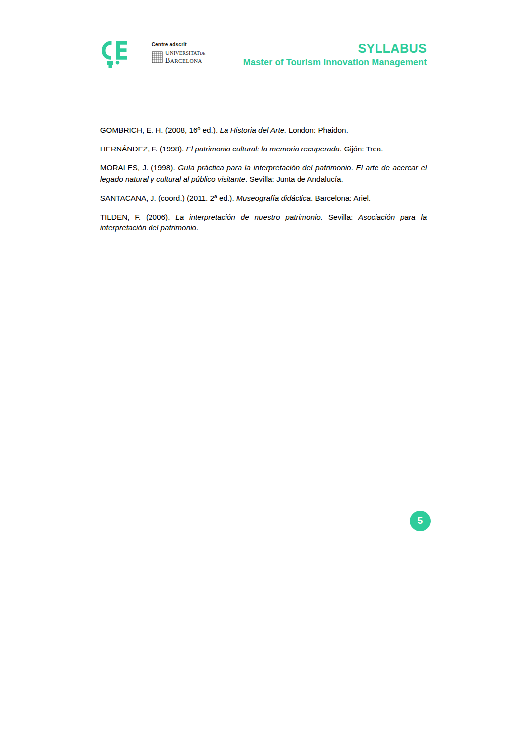Centre adscrit
UNIVERSITATDE BARCELONA
SYLLABUS
Master of Tourism innovation Management
GOMBRICH, E. H. (2008, 16º ed.). La Historia del Arte. London: Phaidon.
HERNÁNDEZ, F. (1998). El patrimonio cultural: la memoria recuperada. Gijón: Trea.
MORALES, J. (1998). Guía práctica para la interpretación del patrimonio. El arte de acercar el legado natural y cultural al público visitante. Sevilla: Junta de Andalucía.
SANTACANA, J. (coord.) (2011. 2ª ed.). Museografía didáctica. Barcelona: Ariel.
TILDEN, F. (2006). La interpretación de nuestro patrimonio. Sevilla: Asociación para la interpretación del patrimonio.
5